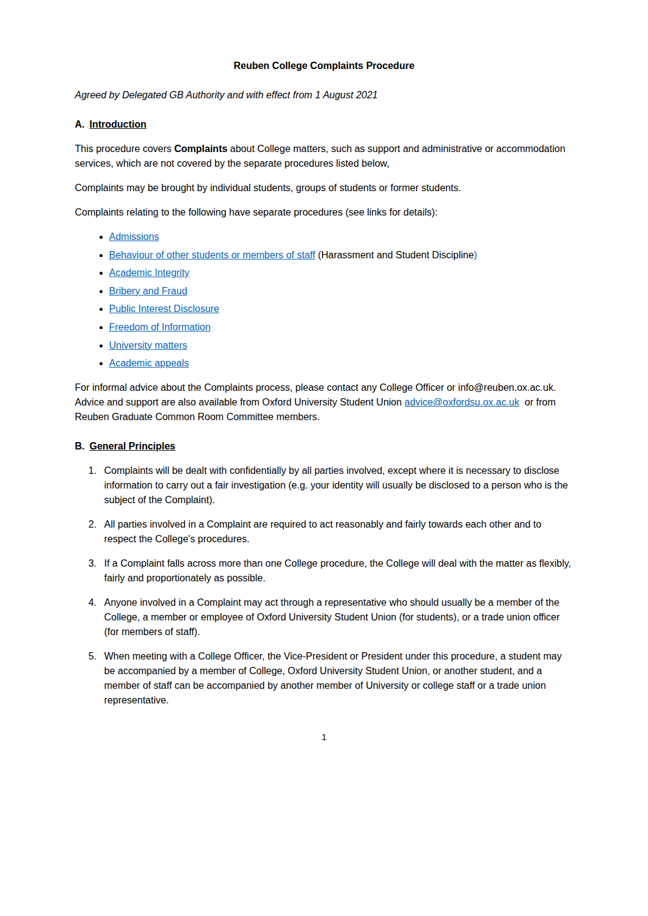Reuben College Complaints Procedure
Agreed by Delegated GB Authority and with effect from 1 August 2021
A. Introduction
This procedure covers Complaints about College matters, such as support and administrative or accommodation services, which are not covered by the separate procedures listed below,
Complaints may be brought by individual students, groups of students or former students.
Complaints relating to the following have separate procedures (see links for details):
Admissions
Behaviour of other students or members of staff (Harassment and Student Discipline)
Academic Integrity
Bribery and Fraud
Public Interest Disclosure
Freedom of Information
University matters
Academic appeals
For informal advice about the Complaints process, please contact any College Officer or info@reuben.ox.ac.uk. Advice and support are also available from Oxford University Student Union advice@oxfordsu.ox.ac.uk or from Reuben Graduate Common Room Committee members.
B. General Principles
Complaints will be dealt with confidentially by all parties involved, except where it is necessary to disclose information to carry out a fair investigation (e.g. your identity will usually be disclosed to a person who is the subject of the Complaint).
All parties involved in a Complaint are required to act reasonably and fairly towards each other and to respect the College's procedures.
If a Complaint falls across more than one College procedure, the College will deal with the matter as flexibly, fairly and proportionately as possible.
Anyone involved in a Complaint may act through a representative who should usually be a member of the College, a member or employee of Oxford University Student Union (for students), or a trade union officer (for members of staff).
When meeting with a College Officer, the Vice-President or President under this procedure, a student may be accompanied by a member of College, Oxford University Student Union, or another student, and a member of staff can be accompanied by another member of University or college staff or a trade union representative.
1